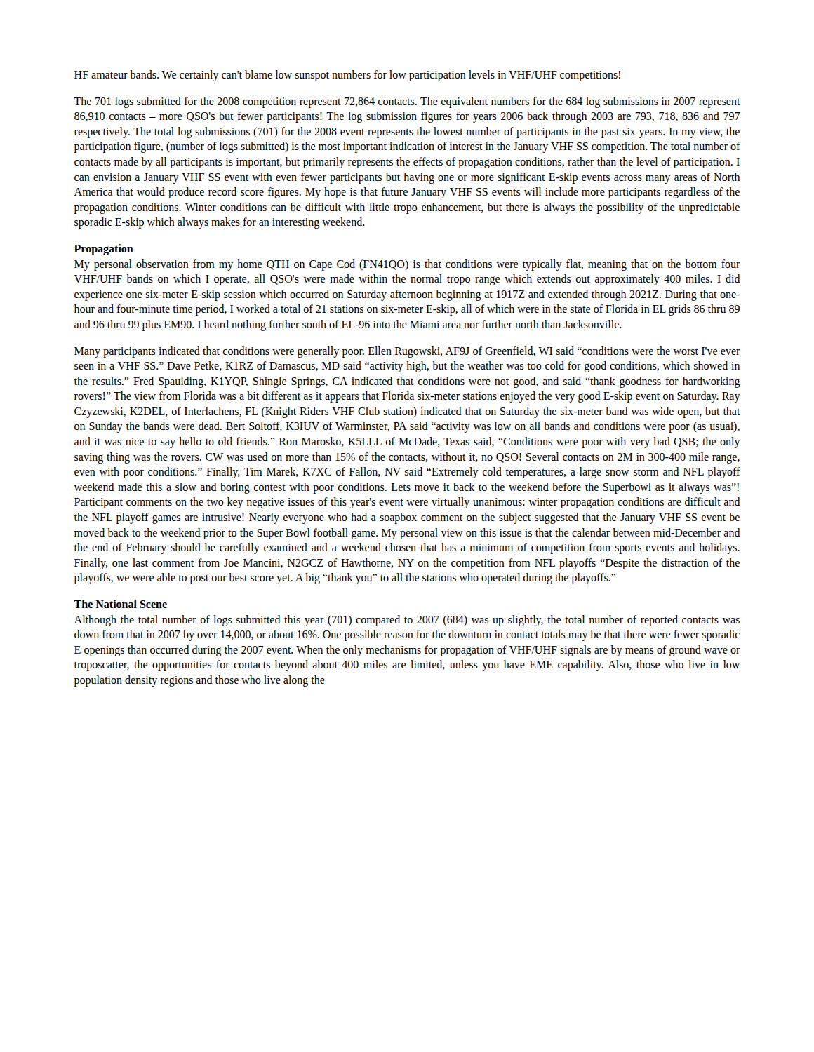HF amateur bands. We certainly can't blame low sunspot numbers for low participation levels in VHF/UHF competitions!
The 701 logs submitted for the 2008 competition represent 72,864 contacts. The equivalent numbers for the 684 log submissions in 2007 represent 86,910 contacts – more QSO's but fewer participants! The log submission figures for years 2006 back through 2003 are 793, 718, 836 and 797 respectively. The total log submissions (701) for the 2008 event represents the lowest number of participants in the past six years. In my view, the participation figure, (number of logs submitted) is the most important indication of interest in the January VHF SS competition. The total number of contacts made by all participants is important, but primarily represents the effects of propagation conditions, rather than the level of participation. I can envision a January VHF SS event with even fewer participants but having one or more significant E-skip events across many areas of North America that would produce record score figures. My hope is that future January VHF SS events will include more participants regardless of the propagation conditions. Winter conditions can be difficult with little tropo enhancement, but there is always the possibility of the unpredictable sporadic E-skip which always makes for an interesting weekend.
Propagation
My personal observation from my home QTH on Cape Cod (FN41QO) is that conditions were typically flat, meaning that on the bottom four VHF/UHF bands on which I operate, all QSO's were made within the normal tropo range which extends out approximately 400 miles. I did experience one six-meter E-skip session which occurred on Saturday afternoon beginning at 1917Z and extended through 2021Z. During that one-hour and four-minute time period, I worked a total of 21 stations on six-meter E-skip, all of which were in the state of Florida in EL grids 86 thru 89 and 96 thru 99 plus EM90. I heard nothing further south of EL-96 into the Miami area nor further north than Jacksonville.
Many participants indicated that conditions were generally poor. Ellen Rugowski, AF9J of Greenfield, WI said “conditions were the worst I've ever seen in a VHF SS.” Dave Petke, K1RZ of Damascus, MD said “activity high, but the weather was too cold for good conditions, which showed in the results.” Fred Spaulding, K1YQP, Shingle Springs, CA indicated that conditions were not good, and said “thank goodness for hardworking rovers!” The view from Florida was a bit different as it appears that Florida six-meter stations enjoyed the very good E-skip event on Saturday. Ray Czyzewski, K2DEL, of Interlachens, FL (Knight Riders VHF Club station) indicated that on Saturday the six-meter band was wide open, but that on Sunday the bands were dead. Bert Soltoff, K3IUV of Warminster, PA said “activity was low on all bands and conditions were poor (as usual), and it was nice to say hello to old friends.” Ron Marosko, K5LLL of McDade, Texas said, “Conditions were poor with very bad QSB; the only saving thing was the rovers. CW was used on more than 15% of the contacts, without it, no QSO! Several contacts on 2M in 300-400 mile range, even with poor conditions.” Finally, Tim Marek, K7XC of Fallon, NV said “Extremely cold temperatures, a large snow storm and NFL playoff weekend made this a slow and boring contest with poor conditions. Lets move it back to the weekend before the Superbowl as it always was”! Participant comments on the two key negative issues of this year's event were virtually unanimous: winter propagation conditions are difficult and the NFL playoff games are intrusive! Nearly everyone who had a soapbox comment on the subject suggested that the January VHF SS event be moved back to the weekend prior to the Super Bowl football game. My personal view on this issue is that the calendar between mid-December and the end of February should be carefully examined and a weekend chosen that has a minimum of competition from sports events and holidays. Finally, one last comment from Joe Mancini, N2GCZ of Hawthorne, NY on the competition from NFL playoffs “Despite the distraction of the playoffs, we were able to post our best score yet. A big “thank you” to all the stations who operated during the playoffs.”
The National Scene
Although the total number of logs submitted this year (701) compared to 2007 (684) was up slightly, the total number of reported contacts was down from that in 2007 by over 14,000, or about 16%. One possible reason for the downturn in contact totals may be that there were fewer sporadic E openings than occurred during the 2007 event. When the only mechanisms for propagation of VHF/UHF signals are by means of ground wave or troposcatter, the opportunities for contacts beyond about 400 miles are limited, unless you have EME capability. Also, those who live in low population density regions and those who live along the